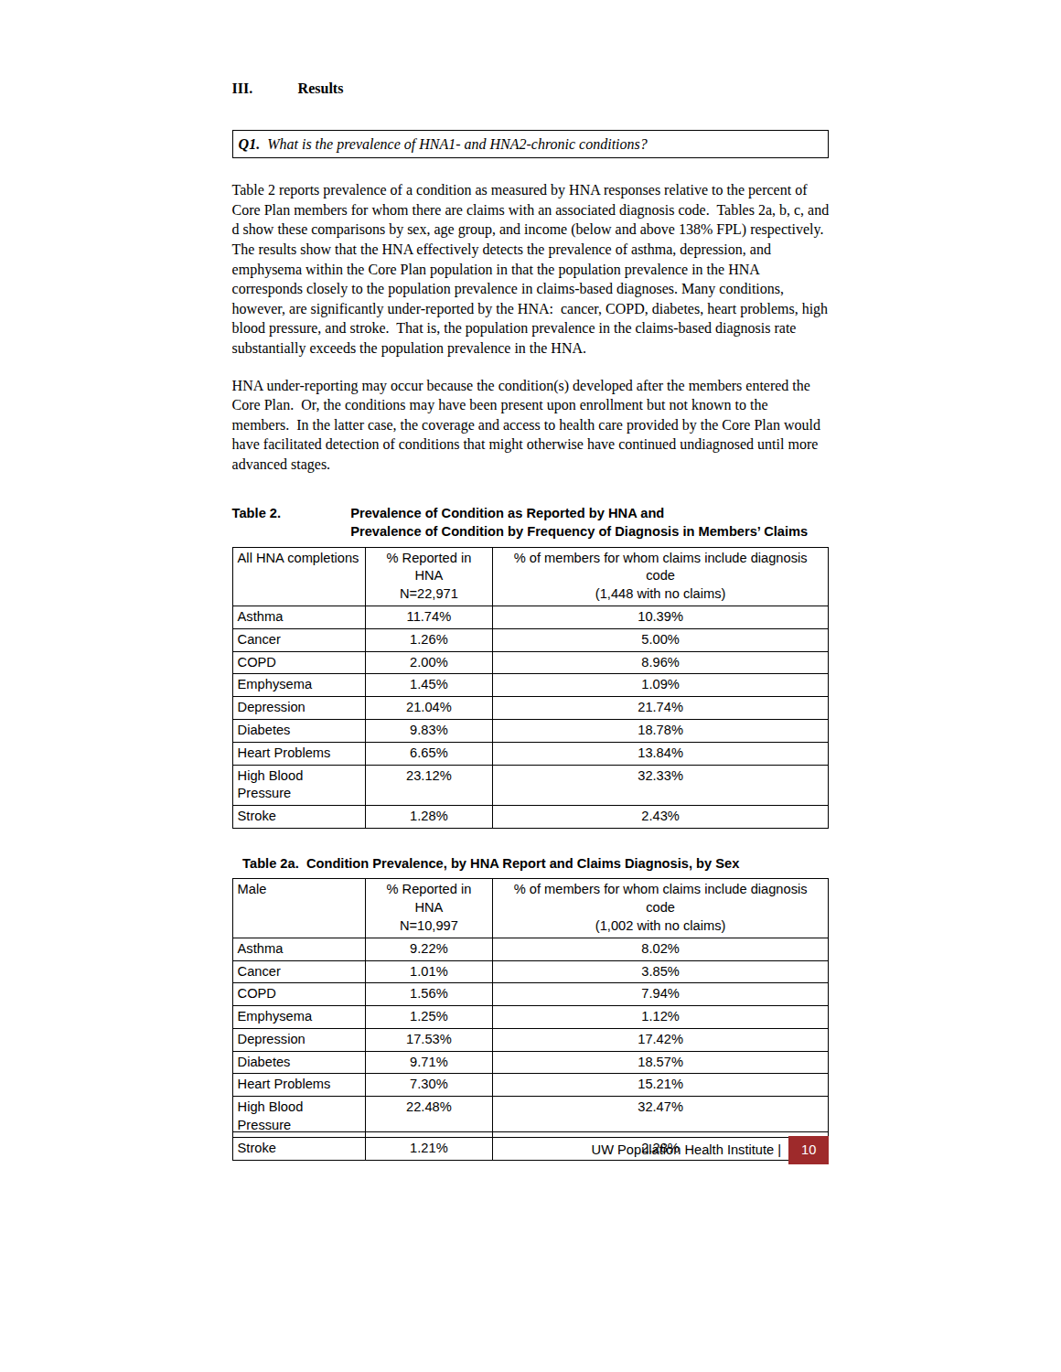III. Results
Q1. What is the prevalence of HNA1- and HNA2-chronic conditions?
Table 2 reports prevalence of a condition as measured by HNA responses relative to the percent of Core Plan members for whom there are claims with an associated diagnosis code. Tables 2a, b, c, and d show these comparisons by sex, age group, and income (below and above 138% FPL) respectively. The results show that the HNA effectively detects the prevalence of asthma, depression, and emphysema within the Core Plan population in that the population prevalence in the HNA corresponds closely to the population prevalence in claims-based diagnoses. Many conditions, however, are significantly under-reported by the HNA: cancer, COPD, diabetes, heart problems, high blood pressure, and stroke. That is, the population prevalence in the claims-based diagnosis rate substantially exceeds the population prevalence in the HNA.
HNA under-reporting may occur because the condition(s) developed after the members entered the Core Plan. Or, the conditions may have been present upon enrollment but not known to the members. In the latter case, the coverage and access to health care provided by the Core Plan would have facilitated detection of conditions that might otherwise have continued undiagnosed until more advanced stages.
Table 2. Prevalence of Condition as Reported by HNA and Prevalence of Condition by Frequency of Diagnosis in Members’ Claims
| All HNA completions | % Reported in HNA N=22,971 | % of members for whom claims include diagnosis code (1,448 with no claims) |
| --- | --- | --- |
| Asthma | 11.74% | 10.39% |
| Cancer | 1.26% | 5.00% |
| COPD | 2.00% | 8.96% |
| Emphysema | 1.45% | 1.09% |
| Depression | 21.04% | 21.74% |
| Diabetes | 9.83% | 18.78% |
| Heart Problems | 6.65% | 13.84% |
| High Blood Pressure | 23.12% | 32.33% |
| Stroke | 1.28% | 2.43% |
Table 2a. Condition Prevalence, by HNA Report and Claims Diagnosis, by Sex
| Male | % Reported in HNA N=10,997 | % of members for whom claims include diagnosis code (1,002 with no claims) |
| --- | --- | --- |
| Asthma | 9.22% | 8.02% |
| Cancer | 1.01% | 3.85% |
| COPD | 1.56% | 7.94% |
| Emphysema | 1.25% | 1.12% |
| Depression | 17.53% | 17.42% |
| Diabetes | 9.71% | 18.57% |
| Heart Problems | 7.30% | 15.21% |
| High Blood Pressure | 22.48% | 32.47% |
| Stroke | 1.21% | 2.28% |
UW Population Health Institute |10